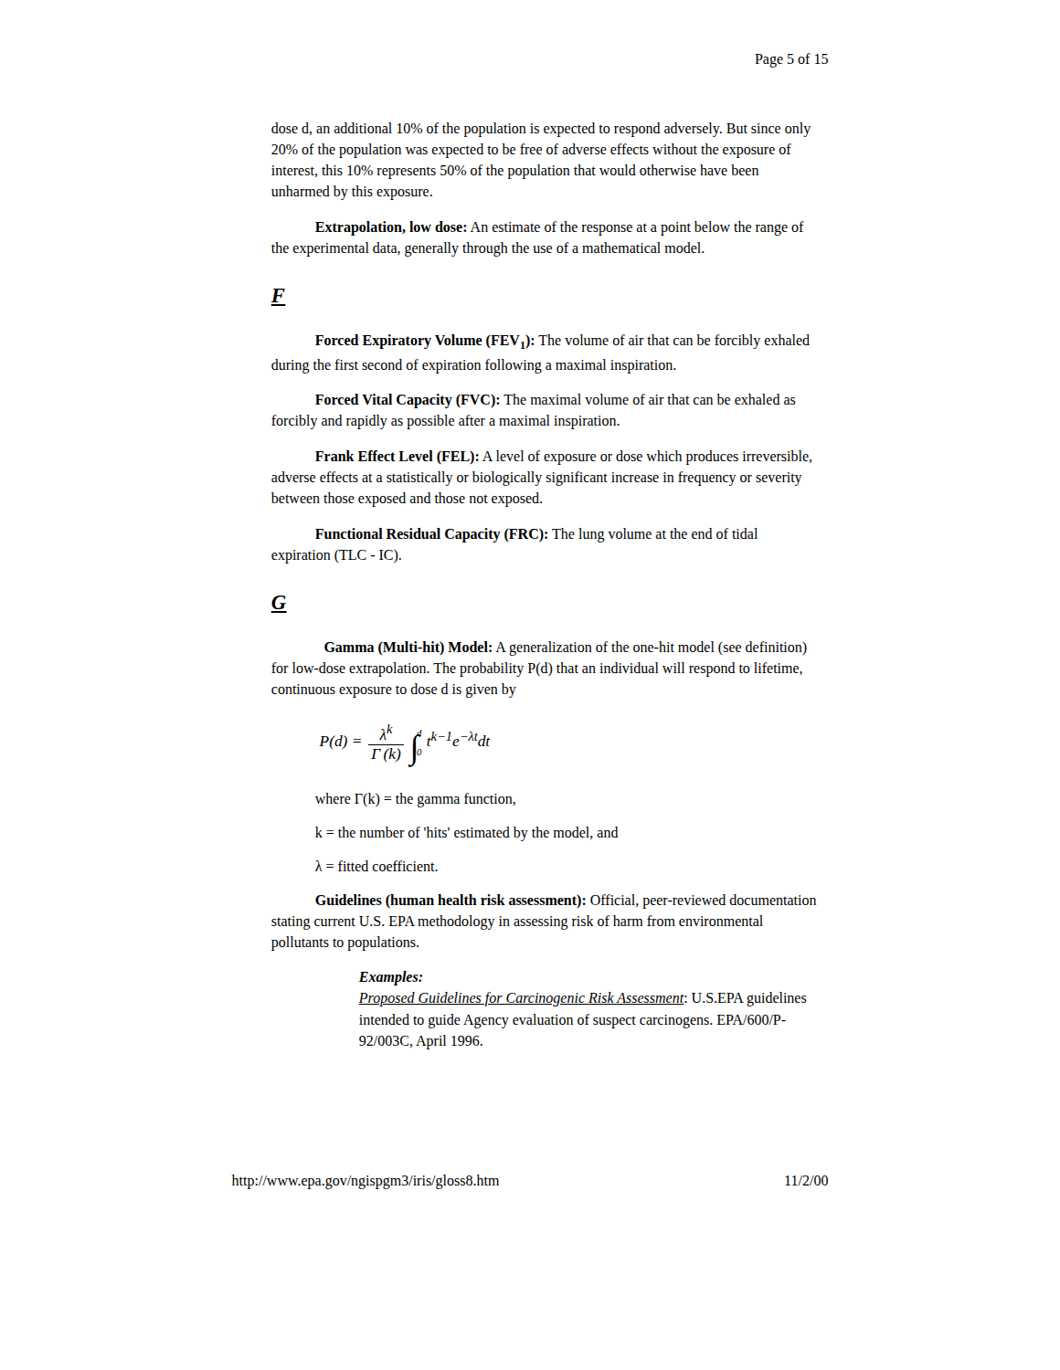Page 5 of 15
dose d, an additional 10% of the population is expected to respond adversely. But since only 20% of the population was expected to be free of adverse effects without the exposure of interest, this 10% represents 50% of the population that would otherwise have been unharmed by this exposure.
Extrapolation, low dose: An estimate of the response at a point below the range of the experimental data, generally through the use of a mathematical model.
F
Forced Expiratory Volume (FEV1): The volume of air that can be forcibly exhaled during the first second of expiration following a maximal inspiration.
Forced Vital Capacity (FVC): The maximal volume of air that can be exhaled as forcibly and rapidly as possible after a maximal inspiration.
Frank Effect Level (FEL): A level of exposure or dose which produces irreversible, adverse effects at a statistically or biologically significant increase in frequency or severity between those exposed and those not exposed.
Functional Residual Capacity (FRC): The lung volume at the end of tidal expiration (TLC - IC).
G
Gamma (Multi-hit) Model: A generalization of the one-hit model (see definition) for low-dose extrapolation. The probability P(d) that an individual will respond to lifetime, continuous exposure to dose d is given by
P(d) = λk Γ (k) ∫d 0 tk−1e−λtdt
where Γ(k) = the gamma function,
k = the number of 'hits' estimated by the model, and
λ = fitted coefficient.
Guidelines (human health risk assessment): Official, peer-reviewed documentation stating current U.S. EPA methodology in assessing risk of harm from environmental pollutants to populations.
Examples:
Proposed Guidelines for Carcinogenic Risk Assessment: U.S.EPA guidelines intended to guide Agency evaluation of suspect carcinogens. EPA/600/P-92/003C, April 1996.
http://www.epa.gov/ngispgm3/iris/gloss8.htm
11/2/00